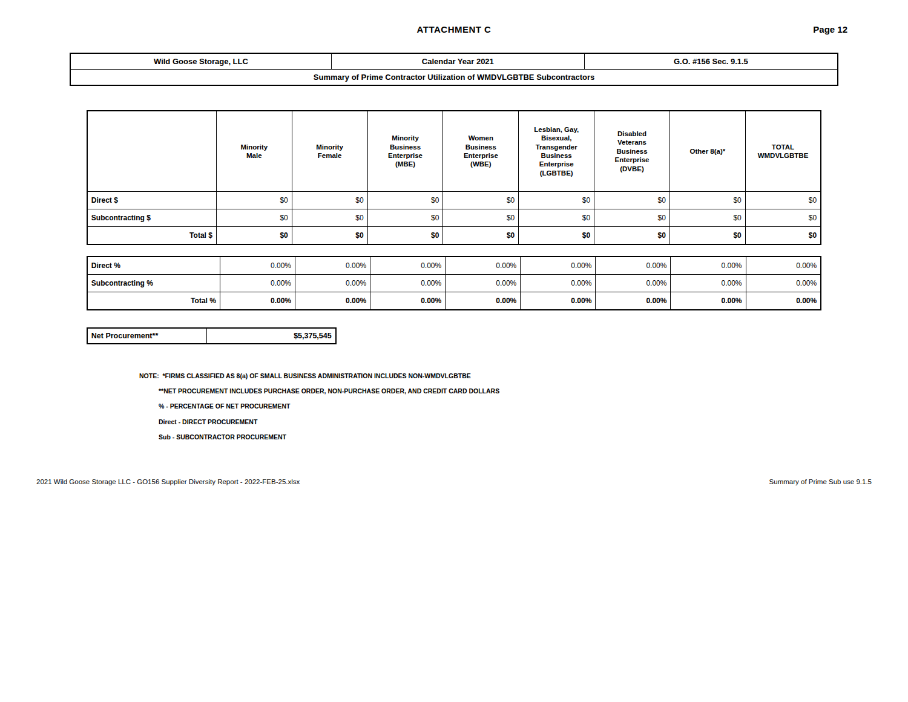ATTACHMENT C Page 12
| Wild Goose Storage, LLC | Calendar Year 2021 | G.O. #156 Sec. 9.1.5 |
| Summary of Prime Contractor Utilization of WMDVLGBTBE Subcontractors |
| | Minority Male | Minority Female | Minority Business Enterprise (MBE) | Women Business Enterprise (WBE) | Lesbian, Gay, Bisexual, Transgender Business Enterprise (LGBTBE) | Disabled Veterans Business Enterprise (DVBE) | Other 8(a)* | TOTAL WMDVLGBTBE |
| --- | --- | --- | --- | --- | --- | --- | --- | --- |
| Direct $ | $0 | $0 | $0 | $0 | $0 | $0 | $0 | $0 |
| Subcontracting $ | $0 | $0 | $0 | $0 | $0 | $0 | $0 | $0 |
| Total $ | $0 | $0 | $0 | $0 | $0 | $0 | $0 | $0 |
| Direct % | 0.00% | 0.00% | 0.00% | 0.00% | 0.00% | 0.00% | 0.00% | 0.00% |
| Subcontracting % | 0.00% | 0.00% | 0.00% | 0.00% | 0.00% | 0.00% | 0.00% | 0.00% |
| Total % | 0.00% | 0.00% | 0.00% | 0.00% | 0.00% | 0.00% | 0.00% | 0.00% |
| Net Procurement** | $5,375,545 |
NOTE: *FIRMS CLASSIFIED AS 8(a) OF SMALL BUSINESS ADMINISTRATION INCLUDES NON-WMDVLGBTBE
**NET PROCUREMENT INCLUDES PURCHASE ORDER, NON-PURCHASE ORDER, AND CREDIT CARD DOLLARS
% - PERCENTAGE OF NET PROCUREMENT
Direct - DIRECT PROCUREMENT
Sub - SUBCONTRACTOR PROCUREMENT
2021 Wild Goose Storage LLC - GO156 Supplier Diversity Report - 2022-FEB-25.xlsx Summary of Prime Sub use 9.1.5